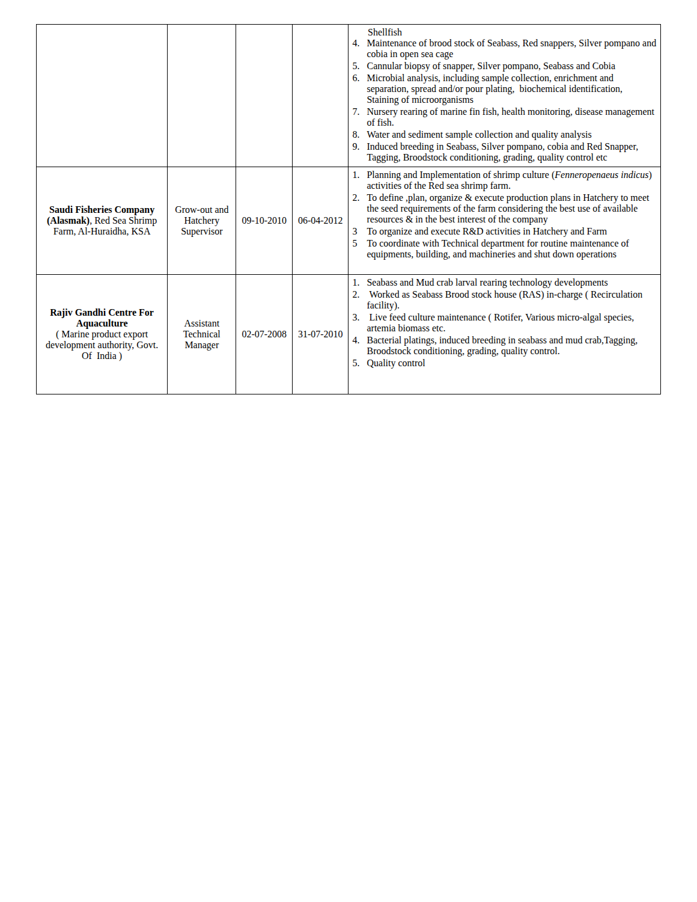| | | | | Shellfish 4. Maintenance of brood stock of Seabass, Red snappers, Silver pompano and cobia in open sea cage 5. Cannular biopsy of snapper, Silver pompano, Seabass and Cobia 6. Microbial analysis, including sample collection, enrichment and separation, spread and/or pour plating, biochemical identification, Staining of microorganisms 7. Nursery rearing of marine fin fish, health monitoring, disease management of fish. 8. Water and sediment sample collection and quality analysis 9. Induced breeding in Seabass, Silver pompano, cobia and Red Snapper, Tagging, Broodstock conditioning, grading, quality control etc |
| Saudi Fisheries Company (Alasmak) , Red Sea Shrimp Farm, Al-Huraidha, KSA | Grow-out and Hatchery Supervisor | 09-10-2010 | 06-04-2012 | 1. Planning and Implementation of shrimp culture ( Fenneropenaeus indicus ) activities of the Red sea shrimp farm. 2. To define ,plan, organize & execute production plans in Hatchery to meet the seed requirements of the farm considering the best use of available resources & in the best interest of the company 3 To organize and execute R&D activities in Hatchery and Farm 5 To coordinate with Technical department for routine maintenance of equipments, building, and machineries and shut down operations |
| Rajiv Gandhi Centre For Aquaculture ( Marine product export development authority, Govt. Of India ) | Assistant Technical Manager | 02-07-2008 | 31-07-2010 | 1. Seabass and Mud crab larval rearing technology developments 2. Worked as Seabass Brood stock house (RAS) in-charge ( Recirculation facility). 3. Live feed culture maintenance ( Rotifer, Various micro-algal species, artemia biomass etc. 4. Bacterial platings, induced breeding in seabass and mud crab,Tagging, Broodstock conditioning, grading, quality control. 5. Quality control |